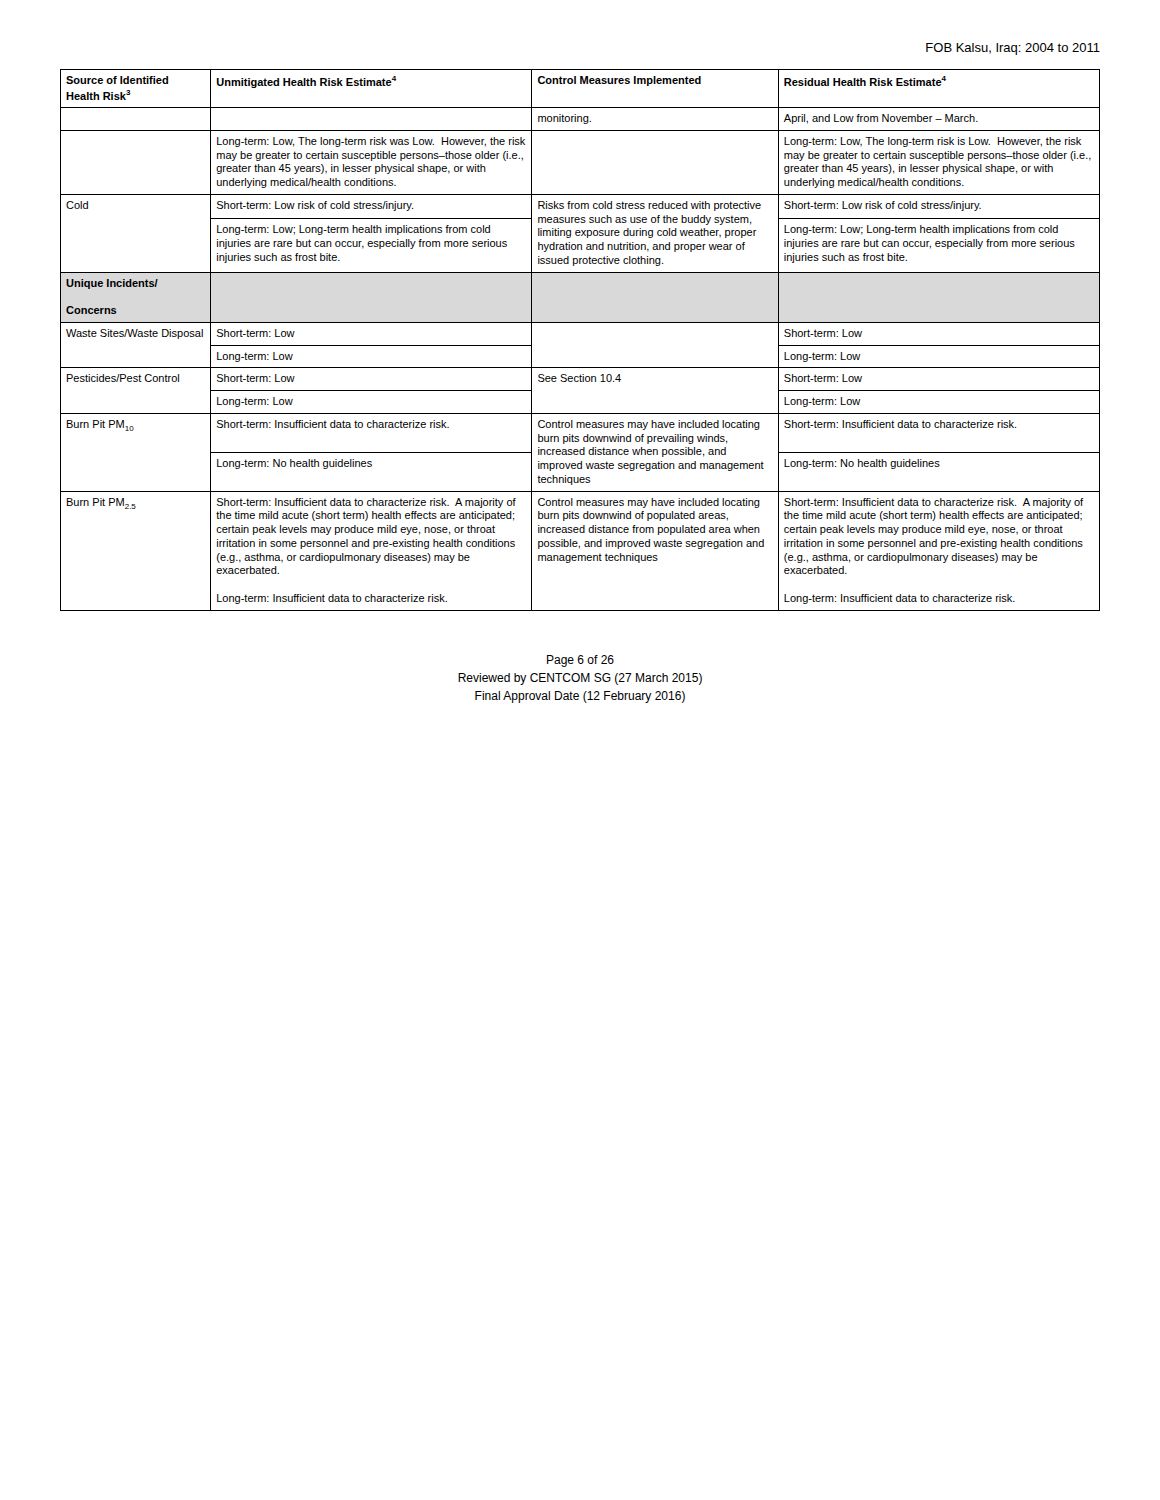FOB Kalsu, Iraq: 2004 to 2011
| Source of Identified Health Risk 3 | Unmitigated Health Risk Estimate 4 | Control Measures Implemented | Residual Health Risk Estimate 4 |
| --- | --- | --- | --- |
| | | monitoring. | April, and Low from November – March. |
| | Long-term: Low, The long-term risk was Low. However, the risk may be greater to certain susceptible persons–those older (i.e., greater than 45 years), in lesser physical shape, or with underlying medical/health conditions. | | Long-term: Low, The long-term risk is Low. However, the risk may be greater to certain susceptible persons–those older (i.e., greater than 45 years), in lesser physical shape, or with underlying medical/health conditions. |
| Cold | Short-term: Low risk of cold stress/injury. | Risks from cold stress reduced with protective measures such as use of the buddy system, limiting exposure during cold weather, proper hydration and nutrition, and proper wear of issued protective clothing. | Short-term: Low risk of cold stress/injury. |
| Long-term: Low; Long-term health implications from cold injuries are rare but can occur, especially from more serious injuries such as frost bite. | Long-term: Low; Long-term health implications from cold injuries are rare but can occur, especially from more serious injuries such as frost bite. |
| Unique Incidents/ Concerns | | | |
| Waste Sites/Waste Disposal | Short-term: Low | | Short-term: Low |
| Long-term: Low | Long-term: Low |
| Pesticides/Pest Control | Short-term: Low | See Section 10.4 | Short-term: Low |
| Long-term: Low | Long-term: Low |
| Burn Pit PM 10 | Short-term: Insufficient data to characterize risk. | Control measures may have included locating burn pits downwind of prevailing winds, increased distance when possible, and improved waste segregation and management techniques | Short-term: Insufficient data to characterize risk. |
| Long-term: No health guidelines | Long-term: No health guidelines |
| Burn Pit PM 2.5 | Short-term: Insufficient data to characterize risk. A majority of the time mild acute (short term) health effects are anticipated; certain peak levels may produce mild eye, nose, or throat irritation in some personnel and pre-existing health conditions (e.g., asthma, or cardiopulmonary diseases) may be exacerbated. Long-term: Insufficient data to characterize risk. | Control measures may have included locating burn pits downwind of populated areas, increased distance from populated area when possible, and improved waste segregation and management techniques | Short-term: Insufficient data to characterize risk. A majority of the time mild acute (short term) health effects are anticipated; certain peak levels may produce mild eye, nose, or throat irritation in some personnel and pre-existing health conditions (e.g., asthma, or cardiopulmonary diseases) may be exacerbated. Long-term: Insufficient data to characterize risk. |
Page 6 of 26
Reviewed by CENTCOM SG (27 March 2015)
Final Approval Date (12 February 2016)